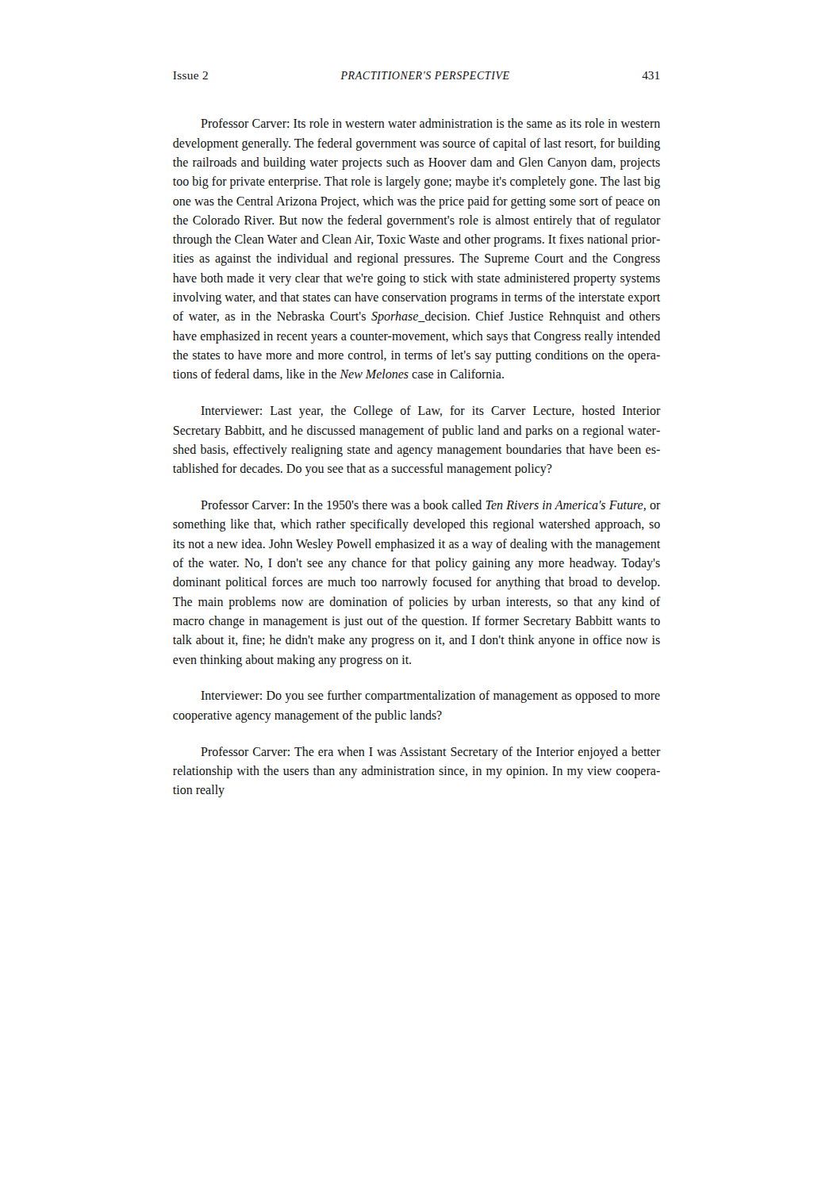Issue 2 Practitioner's Perspective 431
Professor Carver: Its role in western water administration is the same as its role in western development generally. The federal government was source of capital of last resort, for building the railroads and building water projects such as Hoover dam and Glen Canyon dam, projects too big for private enterprise. That role is largely gone; maybe it's completely gone. The last big one was the Central Arizona Project, which was the price paid for getting some sort of peace on the Colorado River. But now the federal government's role is almost entirely that of regulator through the Clean Water and Clean Air, Toxic Waste and other programs. It fixes national priorities as against the individual and regional pressures. The Supreme Court and the Congress have both made it very clear that we're going to stick with state administered property systems involving water, and that states can have conservation programs in terms of the interstate export of water, as in the Nebraska Court's Sporhase_decision. Chief Justice Rehnquist and others have emphasized in recent years a counter-movement, which says that Congress really intended the states to have more and more control, in terms of let's say putting conditions on the operations of federal dams, like in the New Melones case in California.
Interviewer: Last year, the College of Law, for its Carver Lecture, hosted Interior Secretary Babbitt, and he discussed management of public land and parks on a regional watershed basis, effectively realigning state and agency management boundaries that have been established for decades. Do you see that as a successful management policy?
Professor Carver: In the 1950's there was a book called Ten Rivers in America's Future, or something like that, which rather specifically developed this regional watershed approach, so its not a new idea. John Wesley Powell emphasized it as a way of dealing with the management of the water. No, I don't see any chance for that policy gaining any more headway. Today's dominant political forces are much too narrowly focused for anything that broad to develop. The main problems now are domination of policies by urban interests, so that any kind of macro change in management is just out of the question. If former Secretary Babbitt wants to talk about it, fine; he didn't make any progress on it, and I don't think anyone in office now is even thinking about making any progress on it.
Interviewer: Do you see further compartmentalization of management as opposed to more cooperative agency management of the public lands?
Professor Carver: The era when I was Assistant Secretary of the Interior enjoyed a better relationship with the users than any administration since, in my opinion. In my view cooperation really